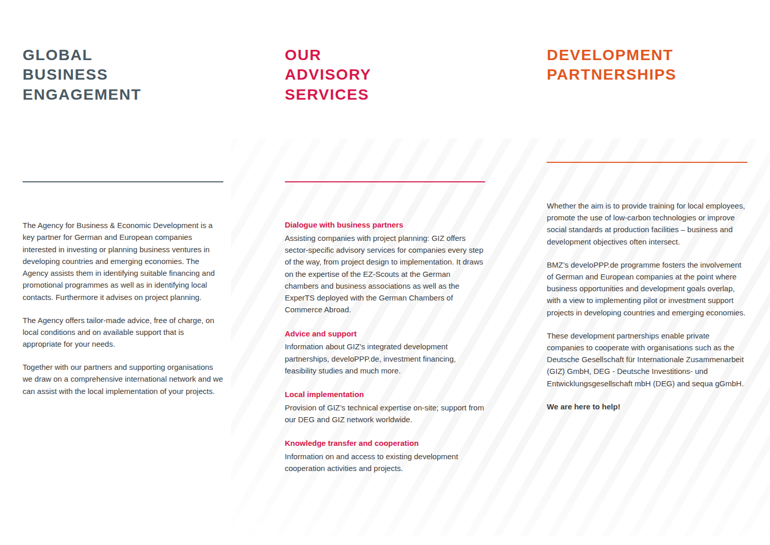Global
Business
Engagement
The Agency for Business & Economic Development is a key partner for German and European companies interested in investing or planning business ventures in developing countries and emerging economies. The Agency assists them in identifying suitable financing and promotional programmes as well as in identifying local contacts. Furthermore it advises on project planning.
The Agency offers tailor-made advice, free of charge, on local conditions and on available support that is appropriate for your needs.
Together with our partners and supporting organisations we draw on a comprehensive international network and we can assist with the local implementation of your projects.
Our
Advisory
Services
Dialogue with business partners
Assisting companies with project planning: GIZ offers sector-specific advisory services for companies every step of the way, from project design to implementation. It draws on the expertise of the EZ-Scouts at the German chambers and business associations as well as the ExperTS deployed with the German Chambers of Commerce Abroad.
Advice and support
Information about GIZ’s integrated development partnerships, develoPPP.de, investment financing, feasibility studies and much more.
Local implementation
Provision of GIZ’s technical expertise on-site; support from our DEG and GIZ network worldwide.
Knowledge transfer and cooperation
Information on and access to existing development cooperation activities and projects.
Development
Partnerships
Whether the aim is to provide training for local employees, promote the use of low-carbon technologies or improve social standards at production facilities – business and development objectives often intersect.
BMZ’s develoPPP.de programme fosters the involvement of German and European companies at the point where business opportunities and development goals overlap, with a view to implementing pilot or investment support projects in developing countries and emerging economies.
These development partnerships enable private companies to cooperate with organisations such as the Deutsche Gesellschaft für Internationale Zusammenarbeit (GIZ) GmbH, DEG - Deutsche Investitions- und Entwicklungsgesellschaft mbH (DEG) and sequa gGmbH.
We are here to help!